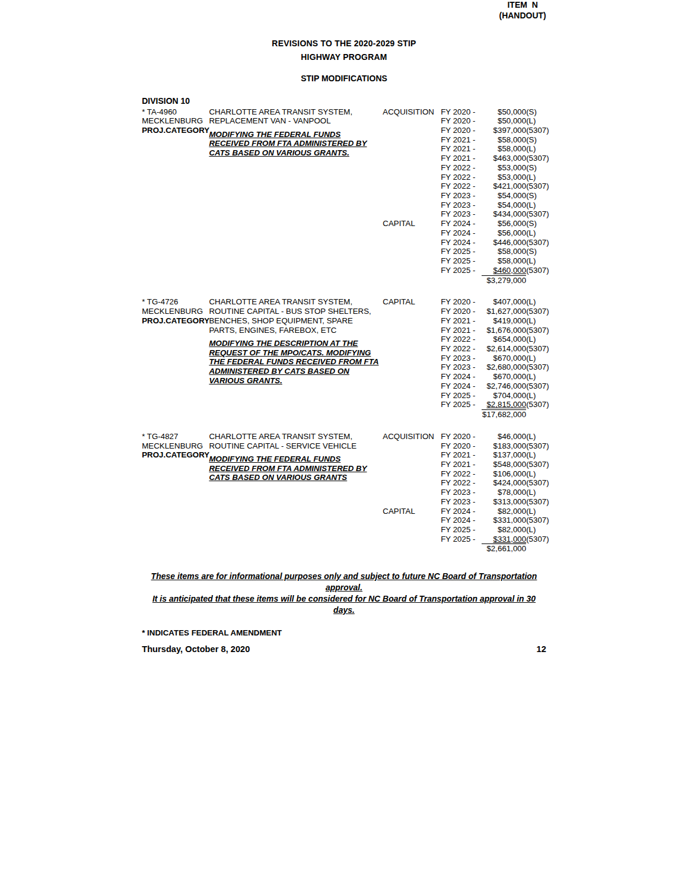ITEM N
(HANDOUT)
REVISIONS TO THE 2020-2029 STIP
HIGHWAY PROGRAM
STIP MODIFICATIONS
DIVISION 10
| * TA-4960 MECKLENBURG PROJ.CATEGORY | CHARLOTTE AREA TRANSIT SYSTEM, REPLACEMENT VAN - VANPOOL MODIFYING THE FEDERAL FUNDS RECEIVED FROM FTA ADMINISTERED BY CATS BASED ON VARIOUS GRANTS. | ACQUISITION | FY 2020 - | $50,000 | (S) |
| | FY 2020 - | $50,000 | (L) |
| | FY 2020 - | $397,000 | (5307) |
| | FY 2021 - | $58,000 | (S) |
| | FY 2021 - | $58,000 | (L) |
| | FY 2021 - | $463,000 | (5307) |
| | FY 2022 - | $53,000 | (S) |
| | FY 2022 - | $53,000 | (L) |
| | FY 2022 - | $421,000 | (5307) |
| | FY 2023 - | $54,000 | (S) |
| | FY 2023 - | $54,000 | (L) |
| | FY 2023 - | $434,000 | (5307) |
| CAPITAL | FY 2024 - | $56,000 | (S) |
| | FY 2024 - | $56,000 | (L) |
| | FY 2024 - | $446,000 | (5307) |
| | FY 2025 - | $58,000 | (S) |
| | | | FY 2025 - | $58,000 | (L) |
| | | | FY 2025 - | $460,000 | (5307) |
| | | | | $3,279,000 | |
| * TG-4726 MECKLENBURG PROJ.CATEGORY | CHARLOTTE AREA TRANSIT SYSTEM, ROUTINE CAPITAL - BUS STOP SHELTERS, BENCHES, SHOP EQUIPMENT, SPARE PARTS, ENGINES, FAREBOX, ETC MODIFYING THE DESCRIPTION AT THE REQUEST OF THE MPO/CATS. MODIFYING THE FEDERAL FUNDS RECEIVED FROM FTA ADMINISTERED BY CATS BASED ON VARIOUS GRANTS. | CAPITAL | FY 2020 - | $407,000 | (L) |
| | FY 2020 - | $1,627,000 | (5307) |
| | FY 2021 - | $419,000 | (L) |
| | FY 2021 - | $1,676,000 | (5307) |
| | FY 2022 - | $654,000 | (L) |
| | FY 2022 - | $2,614,000 | (5307) |
| | FY 2023 - | $670,000 | (L) |
| | FY 2023 - | $2,680,000 | (5307) |
| | FY 2024 - | $670,000 | (L) |
| | FY 2024 - | $2,746,000 | (5307) |
| | FY 2025 - | $704,000 | (L) |
| | FY 2025 - | $2,815,000 | (5307) |
| | | | | $17,682,000 | |
| * TG-4827 MECKLENBURG PROJ.CATEGORY | CHARLOTTE AREA TRANSIT SYSTEM, ROUTINE CAPITAL - SERVICE VEHICLE MODIFYING THE FEDERAL FUNDS RECEIVED FROM FTA ADMINISTERED BY CATS BASED ON VARIOUS GRANTS | ACQUISITION | FY 2020 - | $46,000 | (L) |
| | FY 2020 - | $183,000 | (5307) |
| | FY 2021 - | $137,000 | (L) |
| | FY 2021 - | $548,000 | (5307) |
| | FY 2022 - | $106,000 | (L) |
| | FY 2022 - | $424,000 | (5307) |
| | FY 2023 - | $78,000 | (L) |
| | FY 2023 - | $313,000 | (5307) |
| CAPITAL | FY 2024 - | $82,000 | (L) |
| | FY 2024 - | $331,000 | (5307) |
| | FY 2025 - | $82,000 | (L) |
| | FY 2025 - | $331,000 | (5307) |
| | | | | $2,661,000 | |
These items are for informational purposes only and subject to future NC Board of Transportation approval.
It is anticipated that these items will be considered for NC Board of Transportation approval in 30 days.
* INDICATES FEDERAL AMENDMENT
Thursday, October 8, 2020
12